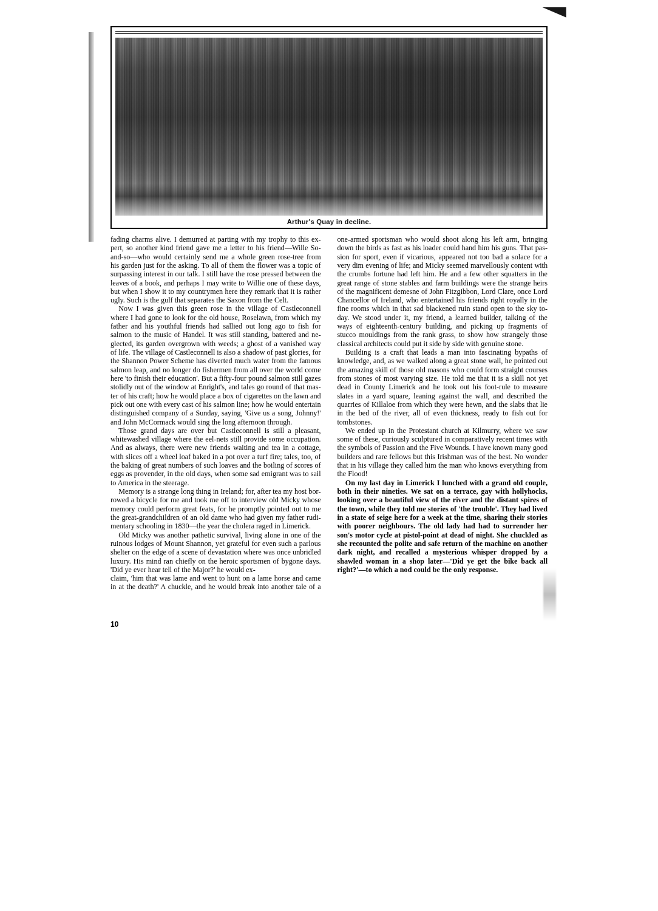Arthur's Quay in decline.
fading charms alive. I demurred at parting with my trophy to this expert, so another kind friend gave me a letter to his friend—Wille So-and-so—who would certainly send me a whole green rose-tree from his garden just for the asking. To all of them the flower was a topic of surpassing interest in our talk. I still have the rose pressed between the leaves of a book, and perhaps I may write to Willie one of these days, but when I show it to my countrymen here they remark that it is rather ugly. Such is the gulf that separates the Saxon from the Celt.
Now I was given this green rose in the village of Castleconnell where I had gone to look for the old house, Roselawn, from which my father and his youthful friends had sallied out long ago to fish for salmon to the music of Handel. It was still standing, battered and neglected, its garden overgrown with weeds; a ghost of a vanished way of life. The village of Castleconnell is also a shadow of past glories, for the Shannon Power Scheme has diverted much water from the famous salmon leap, and no longer do fishermen from all over the world come here 'to finish their education'. But a fifty-four pound salmon still gazes stolidly out of the window at Enright's, and tales go round of that master of his craft; how he would place a box of cigarettes on the lawn and pick out one with every cast of his salmon line; how he would entertain distinguished company of a Sunday, saying, 'Give us a song, Johnny!' and John McCormack would sing the long afternoon through.
Those grand days are over but Castleconnell is still a pleasant, whitewashed village where the eel-nets still provide some occupation. And as always, there were new friends waiting and tea in a cottage, with slices off a wheel loaf baked in a pot over a turf fire; tales, too, of the baking of great numbers of such loaves and the boiling of scores of eggs as provender, in the old days, when some sad emigrant was to sail to America in the steerage.
Memory is a strange long thing in Ireland; for, after tea my host borrowed a bicycle for me and took me off to interview old Micky whose memory could perform great feats, for he promptly pointed out to me the great-grandchildren of an old dame who had given my father rudimentary schooling in 1830—the year the cholera raged in Limerick.
Old Micky was another pathetic survival, living alone in one of the ruinous lodges of Mount Shannon, yet grateful for even such a parlous shelter on the edge of a scene of devastation where was once unbridled luxury. His mind ran chiefly on the heroic sportsmen of bygone days. 'Did ye ever hear tell of the Major?' he would ex-
claim, 'him that was lame and went to hunt on a lame horse and came in at the death?' A chuckle, and he would break into another tale of a one-armed sportsman who would shoot along his left arm, bringing down the birds as fast as his loader could hand him his guns. That passion for sport, even if vicarious, appeared not too bad a solace for a very dim evening of life; and Micky seemed marvellously content with the crumbs fortune had left him. He and a few other squatters in the great range of stone stables and farm buildings were the strange heirs of the magnificent demesne of John Fitzgibbon, Lord Clare, once Lord Chancellor of Ireland, who entertained his friends right royally in the fine rooms which in that sad blackened ruin stand open to the sky today. We stood under it, my friend, a learned builder, talking of the ways of eighteenth-century building, and picking up fragments of stucco mouldings from the rank grass, to show how strangely those classical architects could put it side by side with genuine stone.
Building is a craft that leads a man into fascinating bypaths of knowledge, and, as we walked along a great stone wall, he pointed out the amazing skill of those old masons who could form straight courses from stones of most varying size. He told me that it is a skill not yet dead in County Limerick and he took out his foot-rule to measure slates in a yard square, leaning against the wall, and described the quarries of Killaloe from which they were hewn, and the slabs that lie in the bed of the river, all of even thickness, ready to fish out for tombstones.
We ended up in the Protestant church at Kilmurry, where we saw some of these, curiously sculptured in comparatively recent times with the symbols of Passion and the Five Wounds. I have known many good builders and rare fellows but this Irishman was of the best. No wonder that in his village they called him the man who knows everything from the Flood!
On my last day in Limerick I lunched with a grand old couple, both in their nineties. We sat on a terrace, gay with hollyhocks, looking over a beautiful view of the river and the distant spires of the town, while they told me stories of 'the trouble'. They had lived in a state of seige here for a week at the time, sharing their stories with poorer neighbours. The old lady had had to surrender her son's motor cycle at pistol-point at dead of night. She chuckled as she recounted the polite and safe return of the machine on another dark night, and recalled a mysterious whisper dropped by a shawled woman in a shop later—'Did ye get the bike back all right?'—to which a nod could be the only response.
10